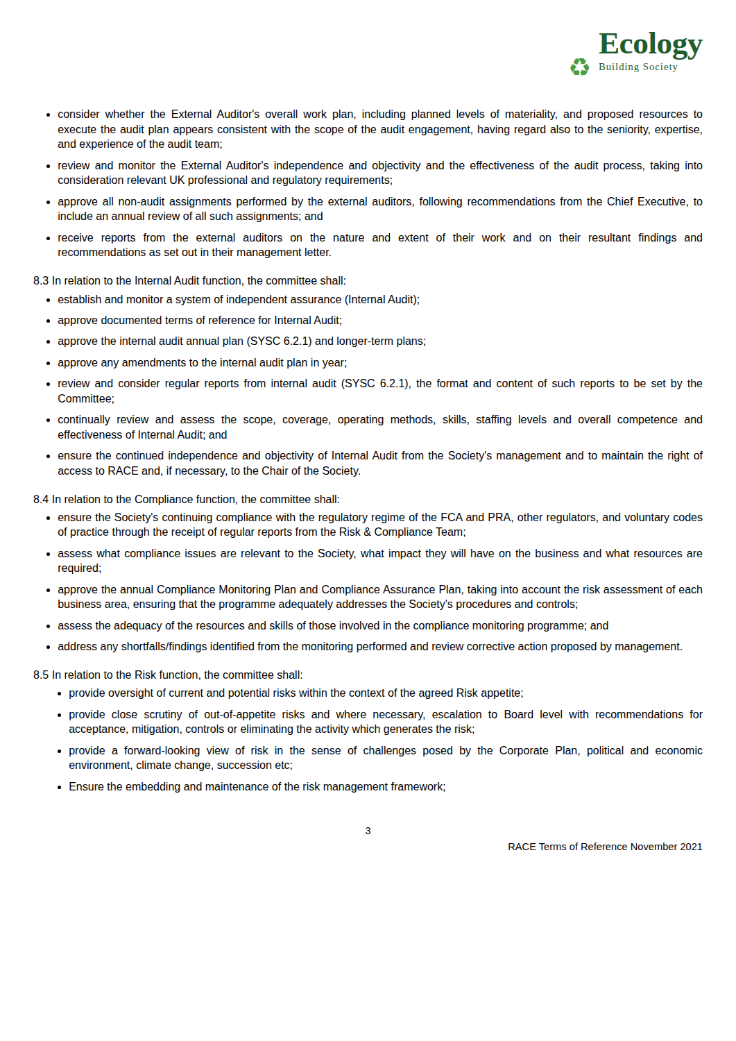♻ Ecology
Building Society
consider whether the External Auditor's overall work plan, including planned levels of materiality, and proposed resources to execute the audit plan appears consistent with the scope of the audit engagement, having regard also to the seniority, expertise, and experience of the audit team;
review and monitor the External Auditor's independence and objectivity and the effectiveness of the audit process, taking into consideration relevant UK professional and regulatory requirements;
approve all non-audit assignments performed by the external auditors, following recommendations from the Chief Executive, to include an annual review of all such assignments; and
receive reports from the external auditors on the nature and extent of their work and on their resultant findings and recommendations as set out in their management letter.
8.3 In relation to the Internal Audit function, the committee shall:
establish and monitor a system of independent assurance (Internal Audit);
approve documented terms of reference for Internal Audit;
approve the internal audit annual plan (SYSC 6.2.1) and longer-term plans;
approve any amendments to the internal audit plan in year;
review and consider regular reports from internal audit (SYSC 6.2.1), the format and content of such reports to be set by the Committee;
continually review and assess the scope, coverage, operating methods, skills, staffing levels and overall competence and effectiveness of Internal Audit; and
ensure the continued independence and objectivity of Internal Audit from the Society's management and to maintain the right of access to RACE and, if necessary, to the Chair of the Society.
8.4 In relation to the Compliance function, the committee shall:
ensure the Society's continuing compliance with the regulatory regime of the FCA and PRA, other regulators, and voluntary codes of practice through the receipt of regular reports from the Risk & Compliance Team;
assess what compliance issues are relevant to the Society, what impact they will have on the business and what resources are required;
approve the annual Compliance Monitoring Plan and Compliance Assurance Plan, taking into account the risk assessment of each business area, ensuring that the programme adequately addresses the Society's procedures and controls;
assess the adequacy of the resources and skills of those involved in the compliance monitoring programme; and
address any shortfalls/findings identified from the monitoring performed and review corrective action proposed by management.
8.5 In relation to the Risk function, the committee shall:
provide oversight of current and potential risks within the context of the agreed Risk appetite;
provide close scrutiny of out-of-appetite risks and where necessary, escalation to Board level with recommendations for acceptance, mitigation, controls or eliminating the activity which generates the risk;
provide a forward-looking view of risk in the sense of challenges posed by the Corporate Plan, political and economic environment, climate change, succession etc;
Ensure the embedding and maintenance of the risk management framework;
3
RACE Terms of Reference November 2021